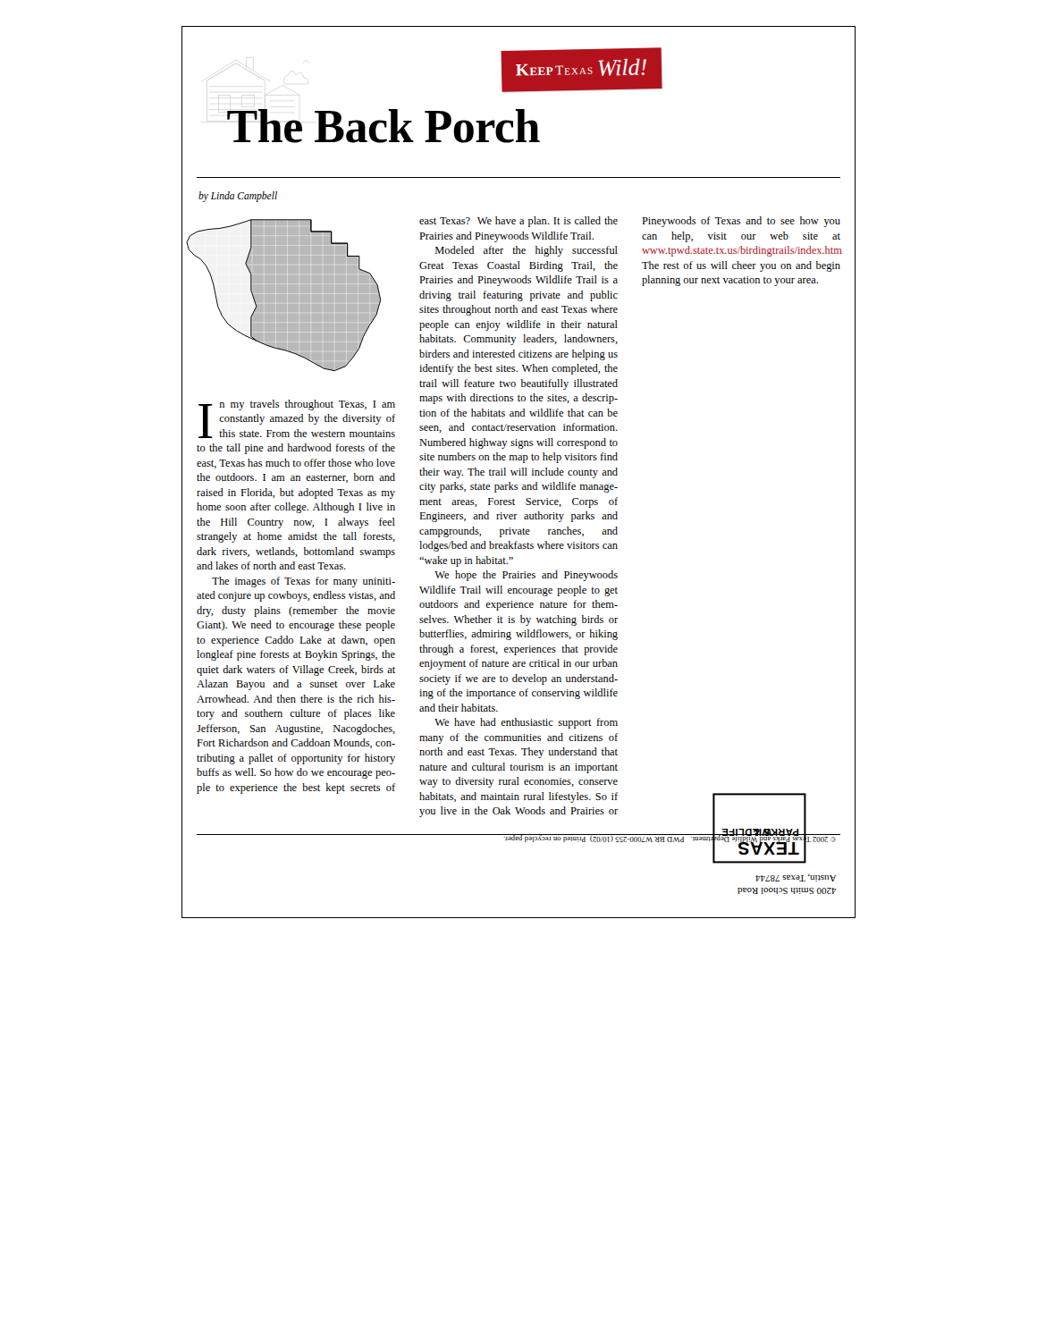Keep Texas Wild!
The Back Porch
by Linda Campbell
In my travels throughout Texas, I am constantly amazed by the diversity of this state. From the western mountains to the tall pine and hardwood forests of the east, Texas has much to offer those who love the outdoors. I am an easterner, born and raised in Florida, but adopted Texas as my home soon after college. Although I live in the Hill Country now, I always feel strangely at home amidst the tall forests, dark rivers, wetlands, bottomland swamps and lakes of north and east Texas.
The images of Texas for many uninitiated conjure up cowboys, endless vistas, and dry, dusty plains (remember the movie Giant). We need to encourage these people to experience Caddo Lake at dawn, open longleaf pine forests at Boykin Springs, the quiet dark waters of Village Creek, birds at Alazan Bayou and a sunset over Lake Arrowhead. And then there is the rich history and southern culture of places like Jefferson, San Augustine, Nacogdoches, Fort Richardson and Caddoan Mounds, contributing a pallet of opportunity for history buffs as well. So how do we encourage people to experience the best kept secrets of east Texas? We have a plan. It is called the Prairies and Pineywoods Wildlife Trail.
Modeled after the highly successful Great Texas Coastal Birding Trail, the Prairies and Pineywoods Wildlife Trail is a driving trail featuring private and public sites throughout north and east Texas where people can enjoy wildlife in their natural habitats. Community leaders, landowners, birders and interested citizens are helping us identify the best sites. When completed, the trail will feature two beautifully illustrated maps with directions to the sites, a description of the habitats and wildlife that can be seen, and contact/reservation information. Numbered highway signs will correspond to site numbers on the map to help visitors find their way. The trail will include county and city parks, state parks and wildlife management areas, Forest Service, Corps of Engineers, and river authority parks and campgrounds, private ranches, and lodges/bed and breakfasts where visitors can “wake up in habitat.”
We hope the Prairies and Pineywoods Wildlife Trail will encourage people to get outdoors and experience nature for themselves. Whether it is by watching birds or butterflies, admiring wildflowers, or hiking through a forest, experiences that provide enjoyment of nature are critical in our urban society if we are to develop an understanding of the importance of conserving wildlife and their habitats.
We have had enthusiastic support from many of the communities and citizens of north and east Texas. They understand that nature and cultural tourism is an important way to diversity rural economies, conserve habitats, and maintain rural lifestyles. So if you live in the Oak Woods and Prairies or Pineywoods of Texas and to see how you can help, visit our web site at www.tpwd.state.tx.us/birdingtrails/index.htm The rest of us will cheer you on and begin planning our next vacation to your area.
© 2002 Texas Parks and Wildlife Department. PWD BR W7000-255 (10/02) Printed on recycled paper.
4200 Smith School Road
Austin, Texas 78744
TEXAS PARKS & WILDLIFE